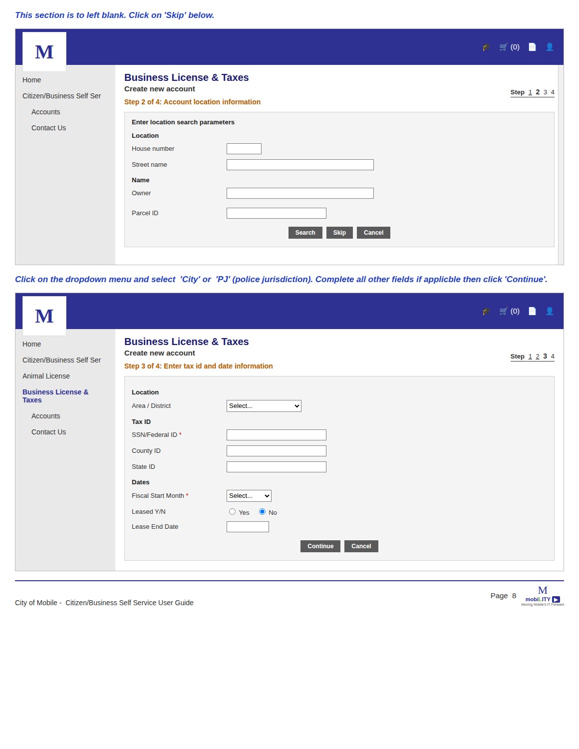This section is to left blank. Click on 'Skip' below.
M
🎓 🛒 (0) 📄 👤
Home
Citizen/Business Self Ser
Accounts
Contact Us
Business License & Taxes
Create new account
Step 1 2 3 4
Step 2 of 4: Account location information
Enter location search parameters
Location
House number
Street name
Name
Owner
Parcel ID
Search Skip Cancel
Click on the dropdown menu and select 'City' or 'PJ' (police jurisdiction). Complete all other fields if applicble then click 'Continue'.
M
🎓 🛒 (0) 📄 👤
Home
Citizen/Business Self Ser
Animal License
Business License & Taxes
Accounts
Contact Us
Business License & Taxes
Create new account
Step 1 2 3 4
Step 3 of 4: Enter tax id and date information
Location
Area / District Select... City PJ
Tax ID
SSN/Federal ID *
County ID
State ID
Dates
Fiscal Start Month * Select...
Leased Y/N
Yes No
Lease End Date
Continue Cancel
City of Mobile - Citizen/Business Self Service User Guide
Page 8
M
mobiLITY ▶
Moving Mobile's IT Forward